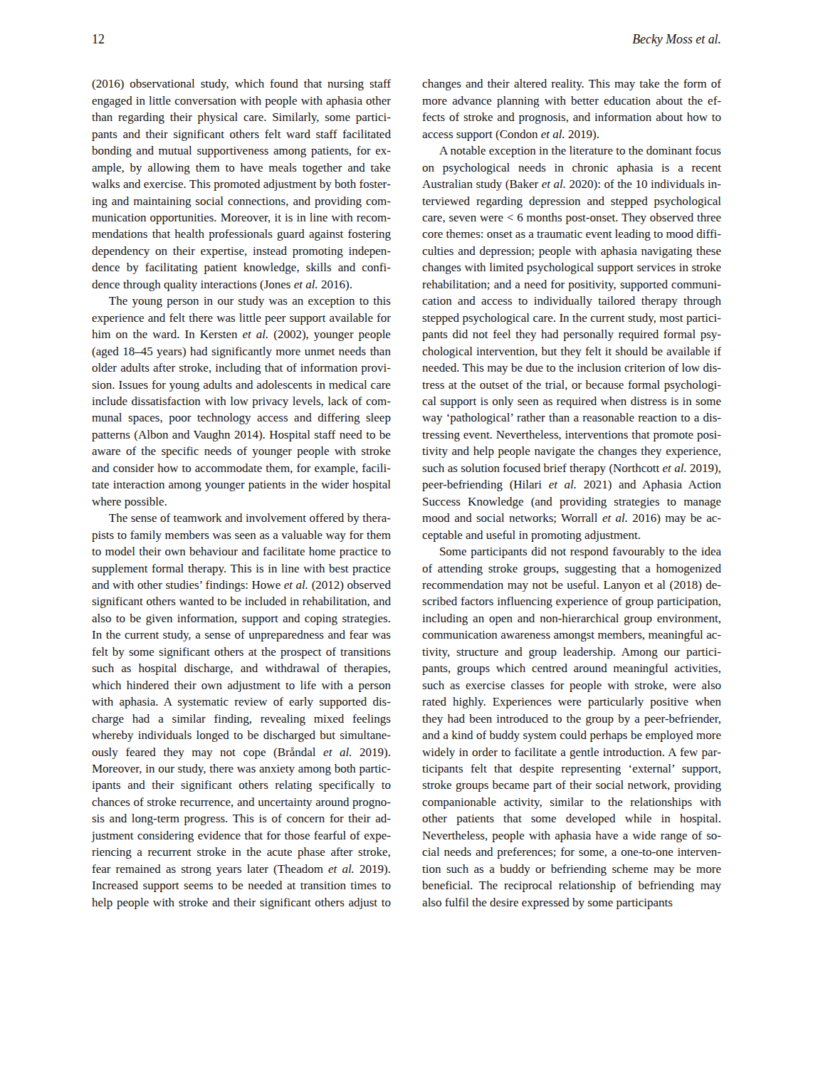12 Becky Moss et al.
(2016) observational study, which found that nursing staff engaged in little conversation with people with aphasia other than regarding their physical care. Similarly, some participants and their significant others felt ward staff facilitated bonding and mutual supportiveness among patients, for example, by allowing them to have meals together and take walks and exercise. This promoted adjustment by both fostering and maintaining social connections, and providing communication opportunities. Moreover, it is in line with recommendations that health professionals guard against fostering dependency on their expertise, instead promoting independence by facilitating patient knowledge, skills and confidence through quality interactions (Jones et al. 2016).
The young person in our study was an exception to this experience and felt there was little peer support available for him on the ward. In Kersten et al. (2002), younger people (aged 18–45 years) had significantly more unmet needs than older adults after stroke, including that of information provision. Issues for young adults and adolescents in medical care include dissatisfaction with low privacy levels, lack of communal spaces, poor technology access and differing sleep patterns (Albon and Vaughn 2014). Hospital staff need to be aware of the specific needs of younger people with stroke and consider how to accommodate them, for example, facilitate interaction among younger patients in the wider hospital where possible.
The sense of teamwork and involvement offered by therapists to family members was seen as a valuable way for them to model their own behaviour and facilitate home practice to supplement formal therapy. This is in line with best practice and with other studies’ findings: Howe et al. (2012) observed significant others wanted to be included in rehabilitation, and also to be given information, support and coping strategies. In the current study, a sense of unpreparedness and fear was felt by some significant others at the prospect of transitions such as hospital discharge, and withdrawal of therapies, which hindered their own adjustment to life with a person with aphasia. A systematic review of early supported discharge had a similar finding, revealing mixed feelings whereby individuals longed to be discharged but simultaneously feared they may not cope (Bråndal et al. 2019). Moreover, in our study, there was anxiety among both participants and their significant others relating specifically to chances of stroke recurrence, and uncertainty around prognosis and long-term progress. This is of concern for their adjustment considering evidence that for those fearful of experiencing a recurrent stroke in the acute phase after stroke, fear remained as strong years later (Theadom et al. 2019). Increased support seems to be needed at transition times to help people with stroke and their significant others adjust to changes and their altered reality. This may take the form of more advance planning with better education about the effects of stroke and prognosis, and information about how to access support (Condon et al. 2019).
A notable exception in the literature to the dominant focus on psychological needs in chronic aphasia is a recent Australian study (Baker et al. 2020): of the 10 individuals interviewed regarding depression and stepped psychological care, seven were < 6 months post-onset. They observed three core themes: onset as a traumatic event leading to mood difficulties and depression; people with aphasia navigating these changes with limited psychological support services in stroke rehabilitation; and a need for positivity, supported communication and access to individually tailored therapy through stepped psychological care. In the current study, most participants did not feel they had personally required formal psychological intervention, but they felt it should be available if needed. This may be due to the inclusion criterion of low distress at the outset of the trial, or because formal psychological support is only seen as required when distress is in some way ‘pathological’ rather than a reasonable reaction to a distressing event. Nevertheless, interventions that promote positivity and help people navigate the changes they experience, such as solution focused brief therapy (Northcott et al. 2019), peer-befriending (Hilari et al. 2021) and Aphasia Action Success Knowledge (and providing strategies to manage mood and social networks; Worrall et al. 2016) may be acceptable and useful in promoting adjustment.
Some participants did not respond favourably to the idea of attending stroke groups, suggesting that a homogenized recommendation may not be useful. Lanyon et al (2018) described factors influencing experience of group participation, including an open and non-hierarchical group environment, communication awareness amongst members, meaningful activity, structure and group leadership. Among our participants, groups which centred around meaningful activities, such as exercise classes for people with stroke, were also rated highly. Experiences were particularly positive when they had been introduced to the group by a peer-befriender, and a kind of buddy system could perhaps be employed more widely in order to facilitate a gentle introduction. A few participants felt that despite representing ‘external’ support, stroke groups became part of their social network, providing companionable activity, similar to the relationships with other patients that some developed while in hospital. Nevertheless, people with aphasia have a wide range of social needs and preferences; for some, a one-to-one intervention such as a buddy or befriending scheme may be more beneficial. The reciprocal relationship of befriending may also fulfil the desire expressed by some participants